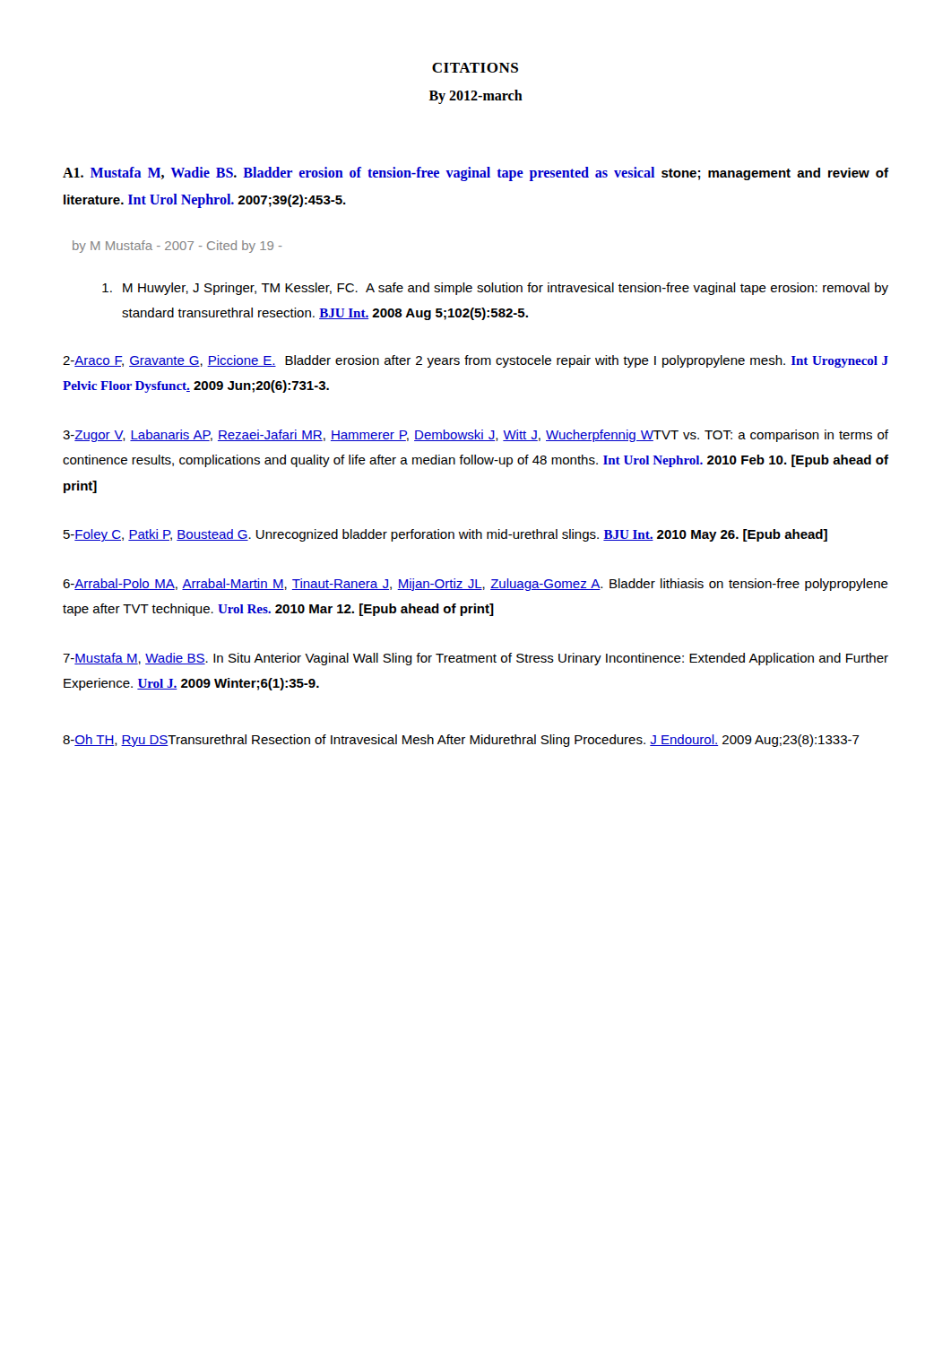CITATIONS
By 2012-march
A1. Mustafa M, Wadie BS. Bladder erosion of tension-free vaginal tape presented as vesical stone; management and review of literature. Int Urol Nephrol. 2007;39(2):453-5.
by M Mustafa - 2007 - Cited by 19 -
M Huwyler, J Springer, TM Kessler, FC. A safe and simple solution for intravesical tension-free vaginal tape erosion: removal by standard transurethral resection. BJU Int. 2008 Aug 5;102(5):582-5.
2-Araco F, Gravante G, Piccione E. Bladder erosion after 2 years from cystocele repair with type I polypropylene mesh. Int Urogynecol J Pelvic Floor Dysfunct. 2009 Jun;20(6):731-3.
3-Zugor V, Labanaris AP, Rezaei-Jafari MR, Hammerer P, Dembowski J, Witt J, Wucherpfennig WTVT vs. TOT: a comparison in terms of continence results, complications and quality of life after a median follow-up of 48 months. Int Urol Nephrol. 2010 Feb 10. [Epub ahead of print]
5-Foley C, Patki P, Boustead G. Unrecognized bladder perforation with mid-urethral slings. BJU Int. 2010 May 26. [Epub ahead]
6-Arrabal-Polo MA, Arrabal-Martin M, Tinaut-Ranera J, Mijan-Ortiz JL, Zuluaga-Gomez A. Bladder lithiasis on tension-free polypropylene tape after TVT technique. Urol Res. 2010 Mar 12. [Epub ahead of print]
7-Mustafa M, Wadie BS. In Situ Anterior Vaginal Wall Sling for Treatment of Stress Urinary Incontinence: Extended Application and Further Experience. Urol J. 2009 Winter;6(1):35-9.
8-Oh TH, Ryu DSTransurethral Resection of Intravesical Mesh After Midurethral Sling Procedures. J Endourol. 2009 Aug;23(8):1333-7